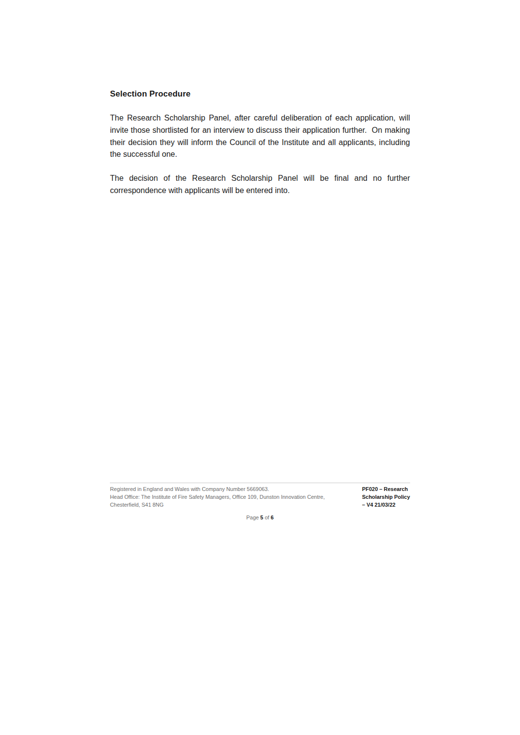Selection Procedure
The Research Scholarship Panel, after careful deliberation of each application, will invite those shortlisted for an interview to discuss their application further. On making their decision they will inform the Council of the Institute and all applicants, including the successful one.
The decision of the Research Scholarship Panel will be final and no further correspondence with applicants will be entered into.
Registered in England and Wales with Company Number 5669063.
Head Office: The Institute of Fire Safety Managers, Office 109, Dunston Innovation Centre, Chesterfield, S41 8NG
PF020 – Research
Scholarship Policy
– V4 21/03/22
Page 5 of 6